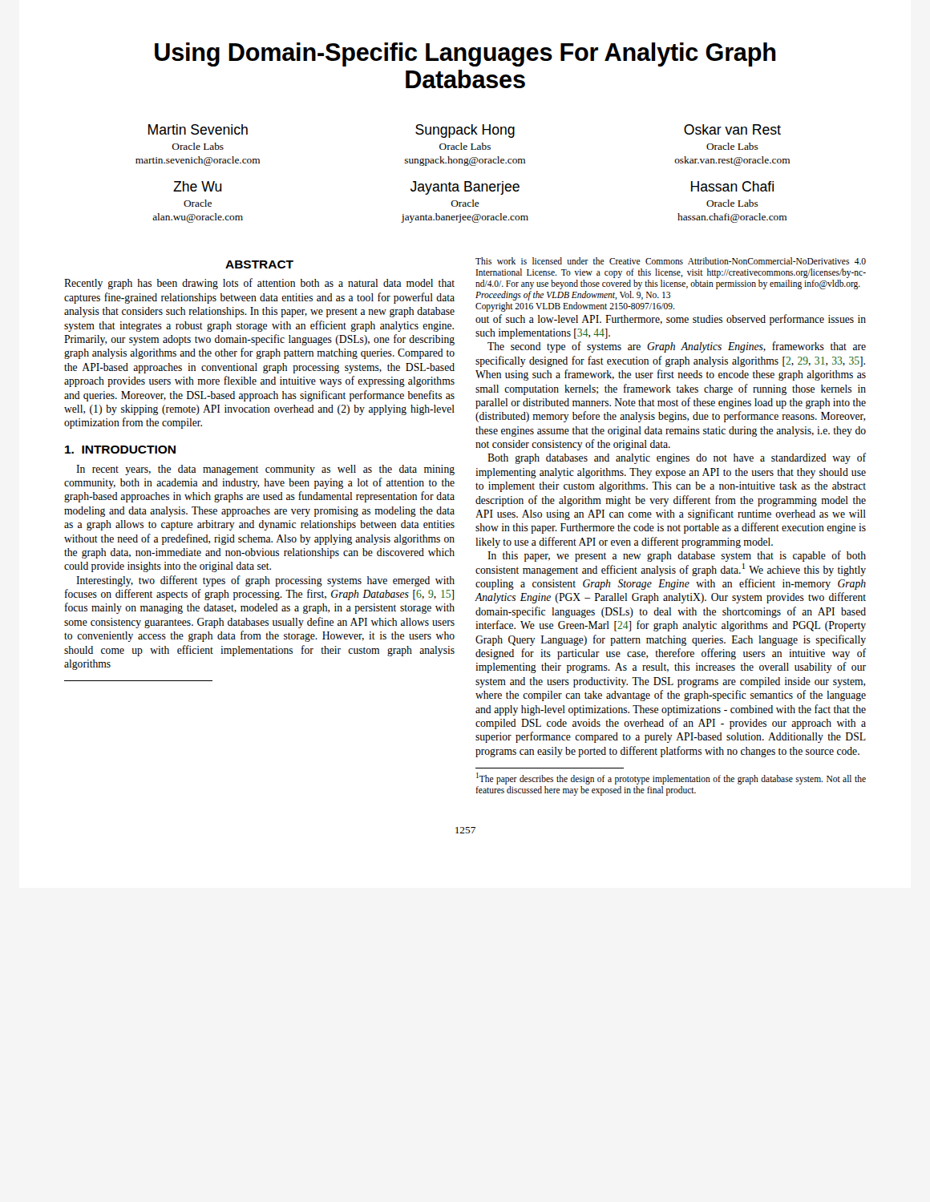Using Domain-Specific Languages For Analytic Graph
Databases
| Martin Sevenich Oracle Labs martin.sevenich@oracle.com | Sungpack Hong Oracle Labs sungpack.hong@oracle.com | Oskar van Rest Oracle Labs oskar.van.rest@oracle.com |
| Zhe Wu Oracle alan.wu@oracle.com | Jayanta Banerjee Oracle jayanta.banerjee@oracle.com | Hassan Chafi Oracle Labs hassan.chafi@oracle.com |
ABSTRACT
Recently graph has been drawing lots of attention both as a natural data model that captures fine-grained relationships between data entities and as a tool for powerful data analysis that considers such relationships. In this paper, we present a new graph database system that integrates a robust graph storage with an efficient graph analytics engine. Primarily, our system adopts two domain-specific languages (DSLs), one for describing graph analysis algorithms and the other for graph pattern matching queries. Compared to the API-based approaches in conventional graph processing systems, the DSL-based approach provides users with more flexible and intuitive ways of expressing algorithms and queries. Moreover, the DSL-based approach has significant performance benefits as well, (1) by skipping (remote) API invocation overhead and (2) by applying high-level optimization from the compiler.
1. INTRODUCTION
In recent years, the data management community as well as the data mining community, both in academia and industry, have been paying a lot of attention to the graph-based approaches in which graphs are used as fundamental representation for data modeling and data analysis. These approaches are very promising as modeling the data as a graph allows to capture arbitrary and dynamic relationships between data entities without the need of a predefined, rigid schema. Also by applying analysis algorithms on the graph data, non-immediate and non-obvious relationships can be discovered which could provide insights into the original data set.
Interestingly, two different types of graph processing systems have emerged with focuses on different aspects of graph processing. The first, Graph Databases [6, 9, 15] focus mainly on managing the dataset, modeled as a graph, in a persistent storage with some consistency guarantees. Graph databases usually define an API which allows users to conveniently access the graph data from the storage. However, it is the users who should come up with efficient implementations for their custom graph analysis algorithms
This work is licensed under the Creative Commons Attribution-NonCommercial-NoDerivatives 4.0 International License. To view a copy of this license, visit http://creativecommons.org/licenses/by-nc-nd/4.0/. For any use beyond those covered by this license, obtain permission by emailing info@vldb.org.
Proceedings of the VLDB Endowment, Vol. 9, No. 13
Copyright 2016 VLDB Endowment 2150-8097/16/09.
out of such a low-level API. Furthermore, some studies observed performance issues in such implementations [34, 44].
The second type of systems are Graph Analytics Engines, frameworks that are specifically designed for fast execution of graph analysis algorithms [2, 29, 31, 33, 35]. When using such a framework, the user first needs to encode these graph algorithms as small computation kernels; the framework takes charge of running those kernels in parallel or distributed manners. Note that most of these engines load up the graph into the (distributed) memory before the analysis begins, due to performance reasons. Moreover, these engines assume that the original data remains static during the analysis, i.e. they do not consider consistency of the original data.
Both graph databases and analytic engines do not have a standardized way of implementing analytic algorithms. They expose an API to the users that they should use to implement their custom algorithms. This can be a non-intuitive task as the abstract description of the algorithm might be very different from the programming model the API uses. Also using an API can come with a significant runtime overhead as we will show in this paper. Furthermore the code is not portable as a different execution engine is likely to use a different API or even a different programming model.
In this paper, we present a new graph database system that is capable of both consistent management and efficient analysis of graph data.1 We achieve this by tightly coupling a consistent Graph Storage Engine with an efficient in-memory Graph Analytics Engine (PGX – Parallel Graph analytiX). Our system provides two different domain-specific languages (DSLs) to deal with the shortcomings of an API based interface. We use Green-Marl [24] for graph analytic algorithms and PGQL (Property Graph Query Language) for pattern matching queries. Each language is specifically designed for its particular use case, therefore offering users an intuitive way of implementing their programs. As a result, this increases the overall usability of our system and the users productivity. The DSL programs are compiled inside our system, where the compiler can take advantage of the graph-specific semantics of the language and apply high-level optimizations. These optimizations - combined with the fact that the compiled DSL code avoids the overhead of an API - provides our approach with a superior performance compared to a purely API-based solution. Additionally the DSL programs can easily be ported to different platforms with no changes to the source code.
1The paper describes the design of a prototype implementation of the graph database system. Not all the features discussed here may be exposed in the final product.
1257